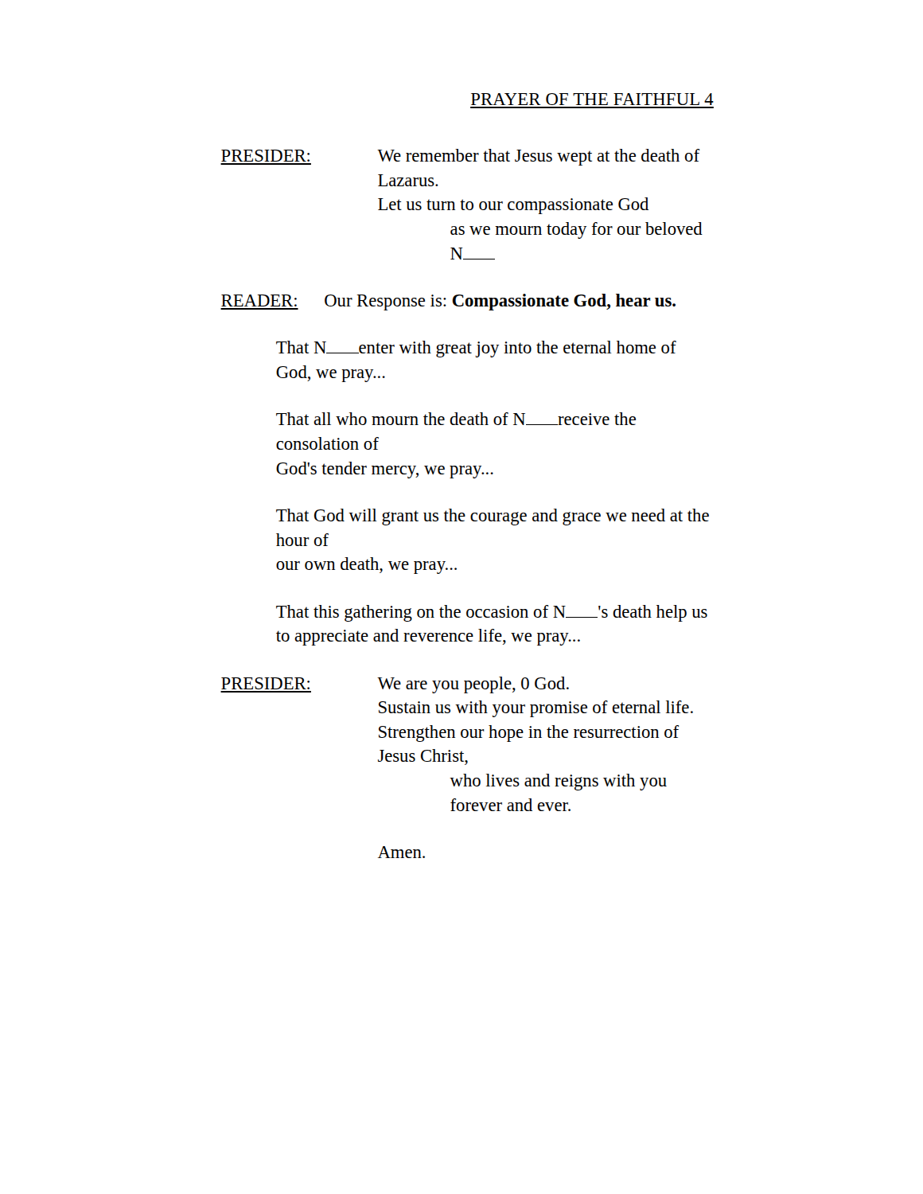PRAYER OF THE FAITHFUL 4
PRESIDER:
We remember that Jesus wept at the death of Lazarus.
Let us turn to our compassionate God
as we mourn today for our beloved N
READER:
Our Response is: Compassionate God, hear us.
That N enter with great joy into the eternal home of God, we pray...
That all who mourn the death of N receive the consolation of
God's tender mercy, we pray...
That God will grant us the courage and grace we need at the hour of
our own death, we pray...
That this gathering on the occasion of N 's death help us
to appreciate and reverence life, we pray...
PRESIDER:
We are you people, 0 God.
Sustain us with your promise of eternal life.
Strengthen our hope in the resurrection of Jesus Christ,
who lives and reigns with you forever and ever.
Amen.